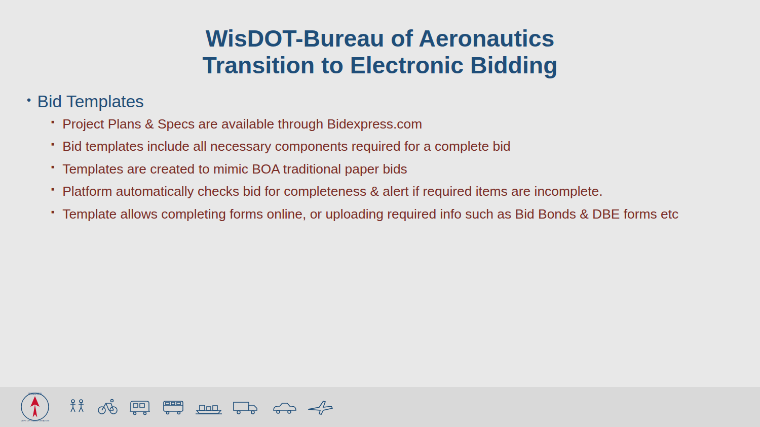WisDOT-Bureau of Aeronautics
Transition to Electronic Bidding
Bid Templates
Project Plans & Specs are available through Bidexpress.com
Bid templates include all necessary components required for a complete bid
Templates are created to mimic BOA traditional paper bids
Platform automatically checks bid for completeness & alert if required items are incomplete.
Template allows completing forms online, or uploading required info such as Bid Bonds & DBE forms etc
Wisconsin Department of Transportation WISCONSIN DEPT OF TRANSPORTATION